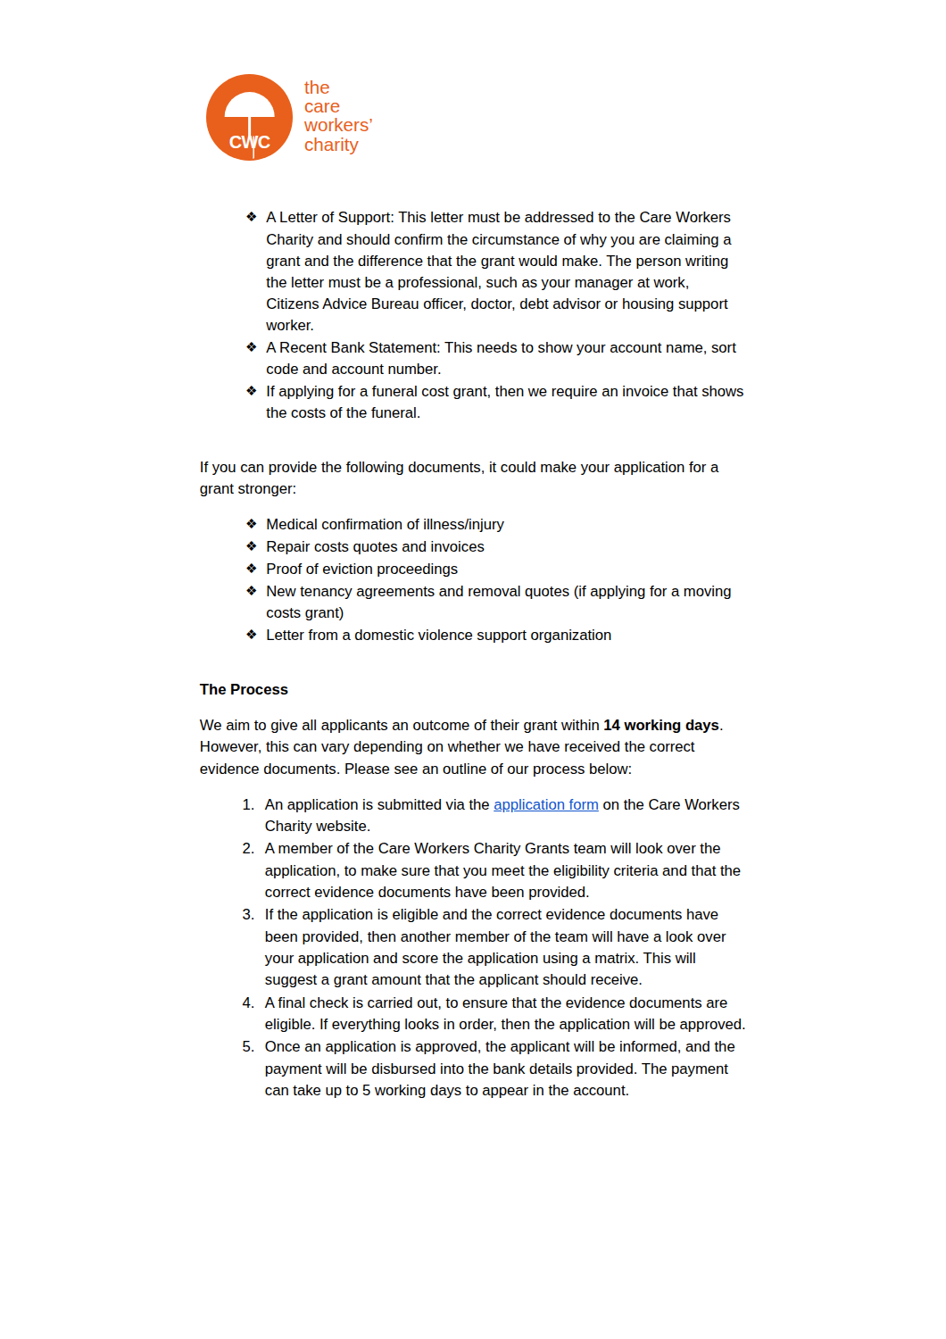CWC
the
care
workers’
charity
A Letter of Support: This letter must be addressed to the Care Workers Charity and should confirm the circumstance of why you are claiming a grant and the difference that the grant would make. The person writing the letter must be a professional, such as your manager at work, Citizens Advice Bureau officer, doctor, debt advisor or housing support worker.
A Recent Bank Statement: This needs to show your account name, sort code and account number.
If applying for a funeral cost grant, then we require an invoice that shows the costs of the funeral.
If you can provide the following documents, it could make your application for a grant stronger:
Medical confirmation of illness/injury
Repair costs quotes and invoices
Proof of eviction proceedings
New tenancy agreements and removal quotes (if applying for a moving costs grant)
Letter from a domestic violence support organization
The Process
We aim to give all applicants an outcome of their grant within 14 working days. However, this can vary depending on whether we have received the correct evidence documents. Please see an outline of our process below:
An application is submitted via the application form on the Care Workers Charity website.
A member of the Care Workers Charity Grants team will look over the application, to make sure that you meet the eligibility criteria and that the correct evidence documents have been provided.
If the application is eligible and the correct evidence documents have been provided, then another member of the team will have a look over your application and score the application using a matrix. This will suggest a grant amount that the applicant should receive.
A final check is carried out, to ensure that the evidence documents are eligible. If everything looks in order, then the application will be approved.
Once an application is approved, the applicant will be informed, and the payment will be disbursed into the bank details provided. The payment can take up to 5 working days to appear in the account.